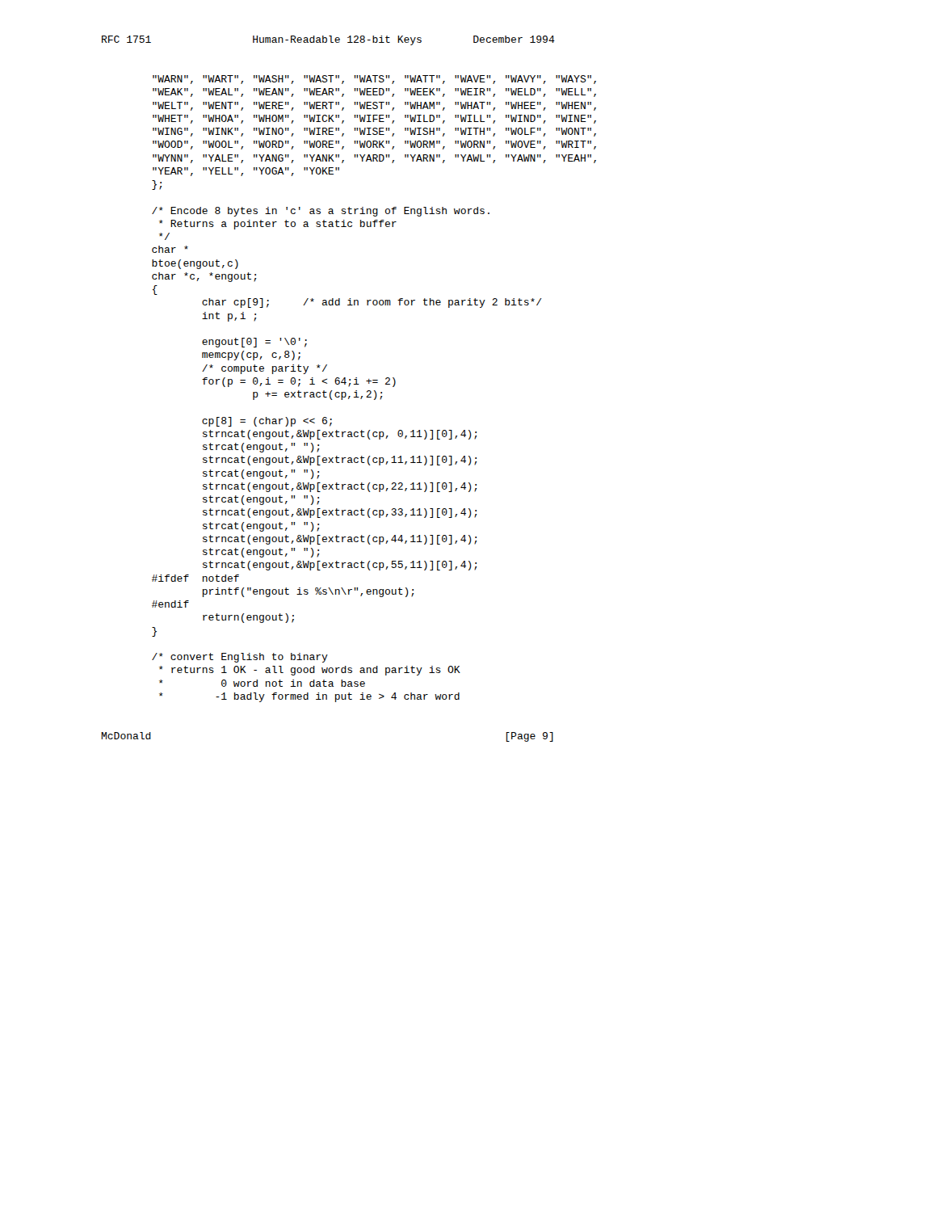RFC 1751 Human-Readable 128-bit Keys December 1994
        "WARN", "WART", "WASH", "WAST", "WATS", "WATT", "WAVE", "WAVY", "WAYS",
        "WEAK", "WEAL", "WEAN", "WEAR", "WEED", "WEEK", "WEIR", "WELD", "WELL",
        "WELT", "WENT", "WERE", "WERT", "WEST", "WHAM", "WHAT", "WHEE", "WHEN",
        "WHET", "WHOA", "WHOM", "WICK", "WIFE", "WILD", "WILL", "WIND", "WINE",
        "WING", "WINK", "WINO", "WIRE", "WISE", "WISH", "WITH", "WOLF", "WONT",
        "WOOD", "WOOL", "WORD", "WORE", "WORK", "WORM", "WORN", "WOVE", "WRIT",
        "WYNN", "YALE", "YANG", "YANK", "YARD", "YARN", "YAWL", "YAWN", "YEAH",
        "YEAR", "YELL", "YOGA", "YOKE"
        };

        /* Encode 8 bytes in 'c' as a string of English words.
         * Returns a pointer to a static buffer
         */
        char *
        btoe(engout,c)
        char *c, *engout;
        {
                char cp[9];     /* add in room for the parity 2 bits*/
                int p,i ;

                engout[0] = '\0';
                memcpy(cp, c,8);
                /* compute parity */
                for(p = 0,i = 0; i < 64;i += 2)
                        p += extract(cp,i,2);

                cp[8] = (char)p << 6;
                strncat(engout,&Wp[extract(cp, 0,11)][0],4);
                strcat(engout," ");
                strncat(engout,&Wp[extract(cp,11,11)][0],4);
                strcat(engout," ");
                strncat(engout,&Wp[extract(cp,22,11)][0],4);
                strcat(engout," ");
                strncat(engout,&Wp[extract(cp,33,11)][0],4);
                strcat(engout," ");
                strncat(engout,&Wp[extract(cp,44,11)][0],4);
                strcat(engout," ");
                strncat(engout,&Wp[extract(cp,55,11)][0],4);
        #ifdef  notdef
                printf("engout is %s\n\r",engout);
        #endif
                return(engout);
        }

        /* convert English to binary
         * returns 1 OK - all good words and parity is OK
         *         0 word not in data base
         *        -1 badly formed in put ie > 4 char word
McDonald [Page 9]